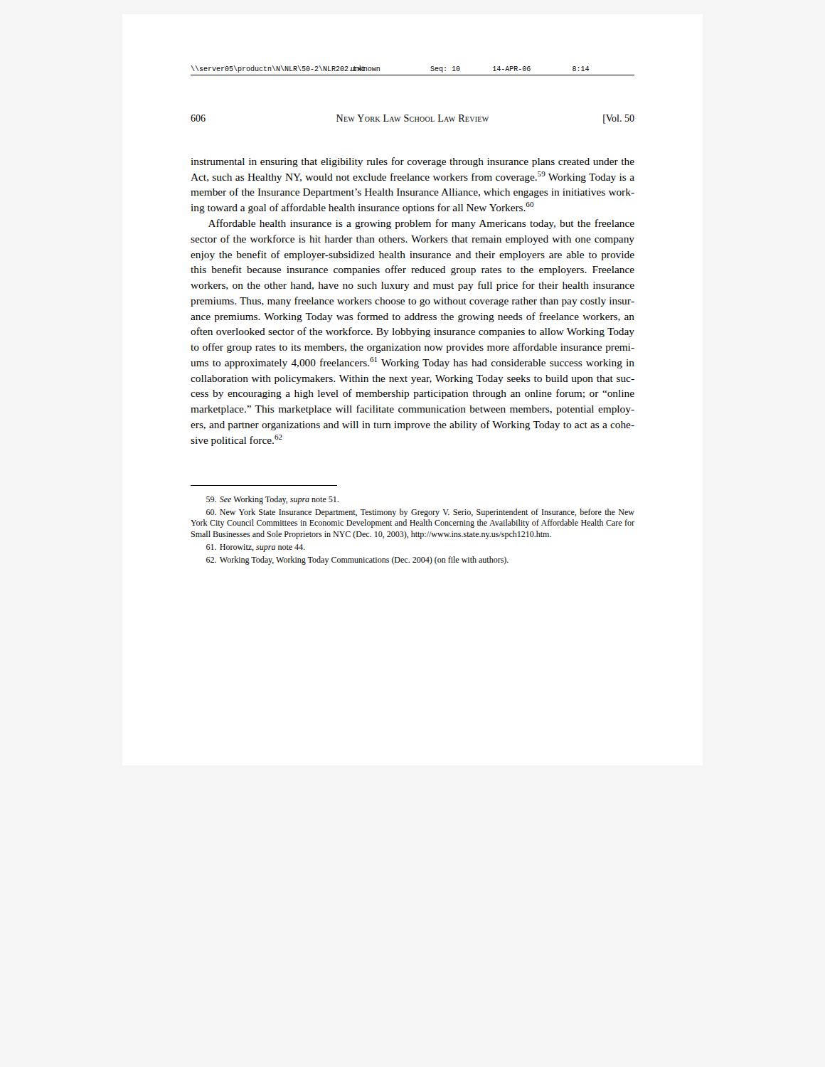\\server05\productn\N\NLR\50-2\NLR202.txt unknown Seq: 1014-APR-068:14
606
New York Law School Law Review
[Vol. 50
instrumental in ensuring that eligibility rules for coverage through insurance plans created under the Act, such as Healthy NY, would not exclude freelance workers from coverage.59 Working Today is a member of the Insurance Department’s Health Insurance Alliance, which engages in initiatives working toward a goal of affordable health insurance options for all New Yorkers.60
Affordable health insurance is a growing problem for many Americans today, but the freelance sector of the workforce is hit harder than others. Workers that remain employed with one company enjoy the benefit of employer-subsidized health insurance and their employers are able to provide this benefit because insurance companies offer reduced group rates to the employers. Freelance workers, on the other hand, have no such luxury and must pay full price for their health insurance premiums. Thus, many freelance workers choose to go without coverage rather than pay costly insurance premiums. Working Today was formed to address the growing needs of freelance workers, an often overlooked sector of the workforce. By lobbying insurance companies to allow Working Today to offer group rates to its members, the organization now provides more affordable insurance premiums to approximately 4,000 freelancers.61 Working Today has had considerable success working in collaboration with policymakers. Within the next year, Working Today seeks to build upon that success by encouraging a high level of membership participation through an online forum; or “online marketplace.” This marketplace will facilitate communication between members, potential employers, and partner organizations and will in turn improve the ability of Working Today to act as a cohesive political force.62
59. See Working Today, supra note 51.
60. New York State Insurance Department, Testimony by Gregory V. Serio, Superintendent of Insurance, before the New York City Council Committees in Economic Development and Health Concerning the Availability of Affordable Health Care for Small Businesses and Sole Proprietors in NYC (Dec. 10, 2003), http://www.ins.state.ny.us/spch1210.htm.
61. Horowitz, supra note 44.
62. Working Today, Working Today Communications (Dec. 2004) (on file with authors).